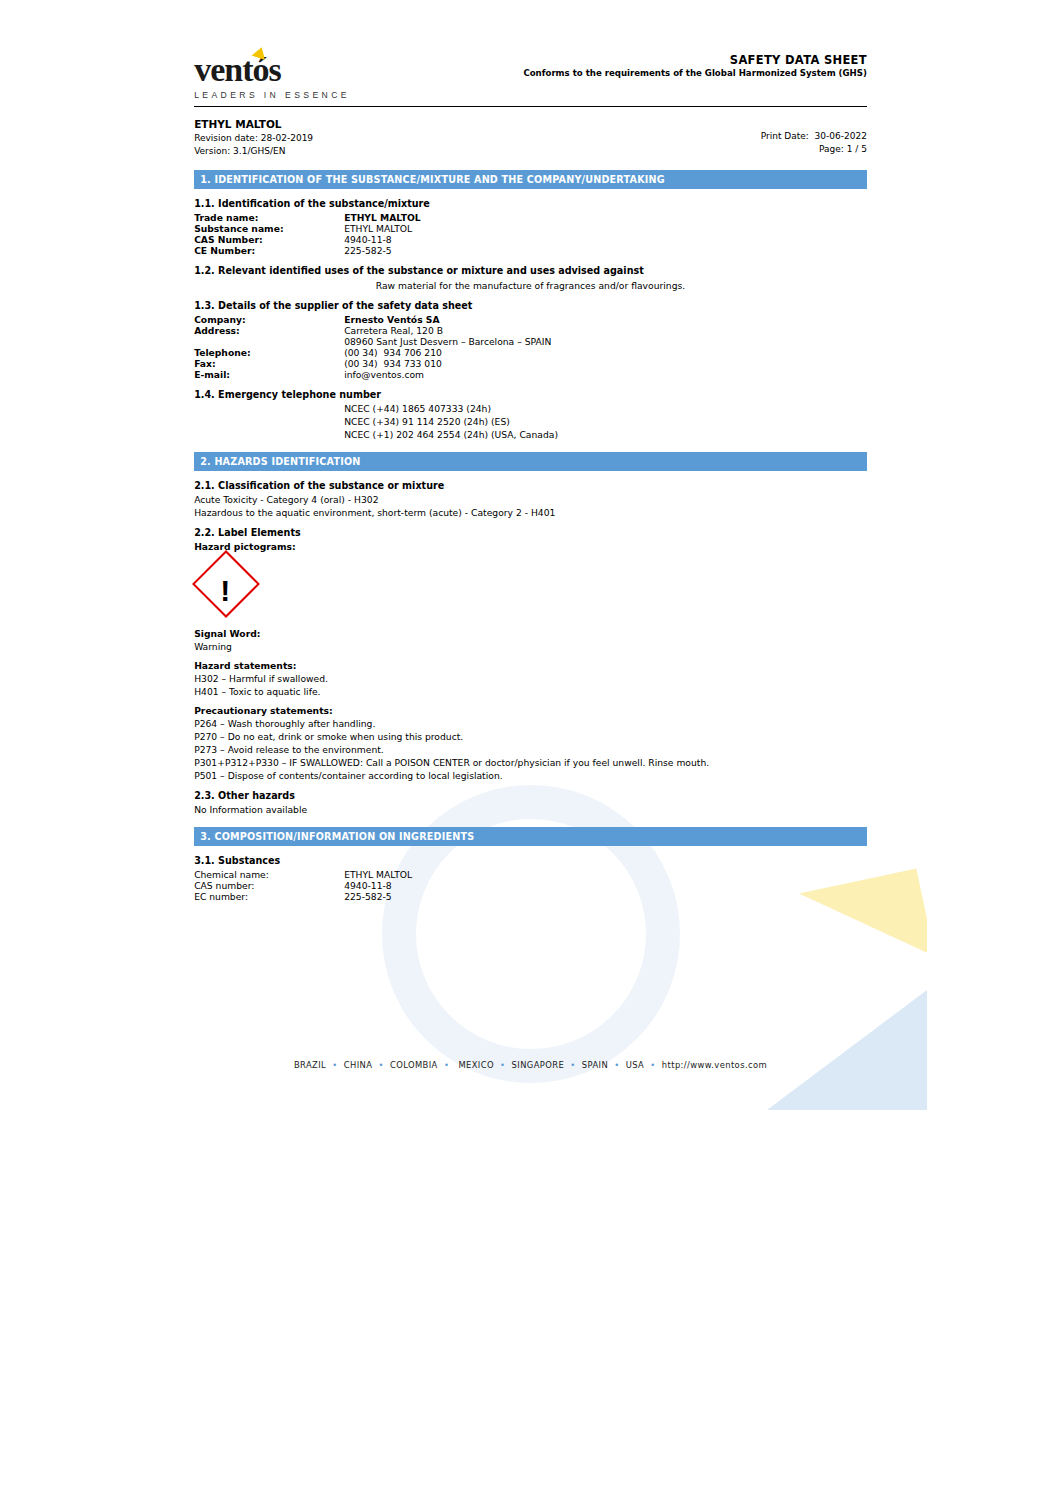ventós
LEADERS IN ESSENCE
SAFETY DATA SHEET
Conforms to the requirements of the Global Harmonized System (GHS)
ETHYL MALTOL
Revision date: 28-02-2019
Version: 3.1/GHS/EN
Print Date: 30-06-2022
Page: 1 / 5
1. IDENTIFICATION OF THE SUBSTANCE/MIXTURE AND THE COMPANY/UNDERTAKING
1.1. Identification of the substance/mixture
Trade name:
ETHYL MALTOL
Substance name:
ETHYL MALTOL
CAS Number:
4940-11-8
CE Number:
225-582-5
1.2. Relevant identified uses of the substance or mixture and uses advised against
Raw material for the manufacture of fragrances and/or flavourings.
1.3. Details of the supplier of the safety data sheet
Company:
Ernesto Ventós SA
Address:
Carretera Real, 120 B
08960 Sant Just Desvern – Barcelona – SPAIN
Telephone:
(00 34) 934 706 210
Fax:
(00 34) 934 733 010
E-mail:
info@ventos.com
1.4. Emergency telephone number
NCEC (+44) 1865 407333 (24h)
NCEC (+34) 91 114 2520 (24h) (ES)
NCEC (+1) 202 464 2554 (24h) (USA, Canada)
2. HAZARDS IDENTIFICATION
2.1. Classification of the substance or mixture
Acute Toxicity - Category 4 (oral) - H302
Hazardous to the aquatic environment, short-term (acute) - Category 2 - H401
2.2. Label Elements
Hazard pictograms:
!
Signal Word:
Warning
Hazard statements:
H302 – Harmful if swallowed.
H401 – Toxic to aquatic life.
Precautionary statements:
P264 – Wash thoroughly after handling.
P270 – Do no eat, drink or smoke when using this product.
P273 – Avoid release to the environment.
P301+P312+P330 – IF SWALLOWED: Call a POISON CENTER or doctor/physician if you feel unwell. Rinse mouth.
P501 – Dispose of contents/container according to local legislation.
2.3. Other hazards
No Information available
3. COMPOSITION/INFORMATION ON INGREDIENTS
3.1. Substances
Chemical name:
ETHYL MALTOL
CAS number:
4940-11-8
EC number:
225-582-5
BRAZIL • CHINA • COLOMBIA • MEXICO • SINGAPORE • SPAIN • USA • http://www.ventos.com